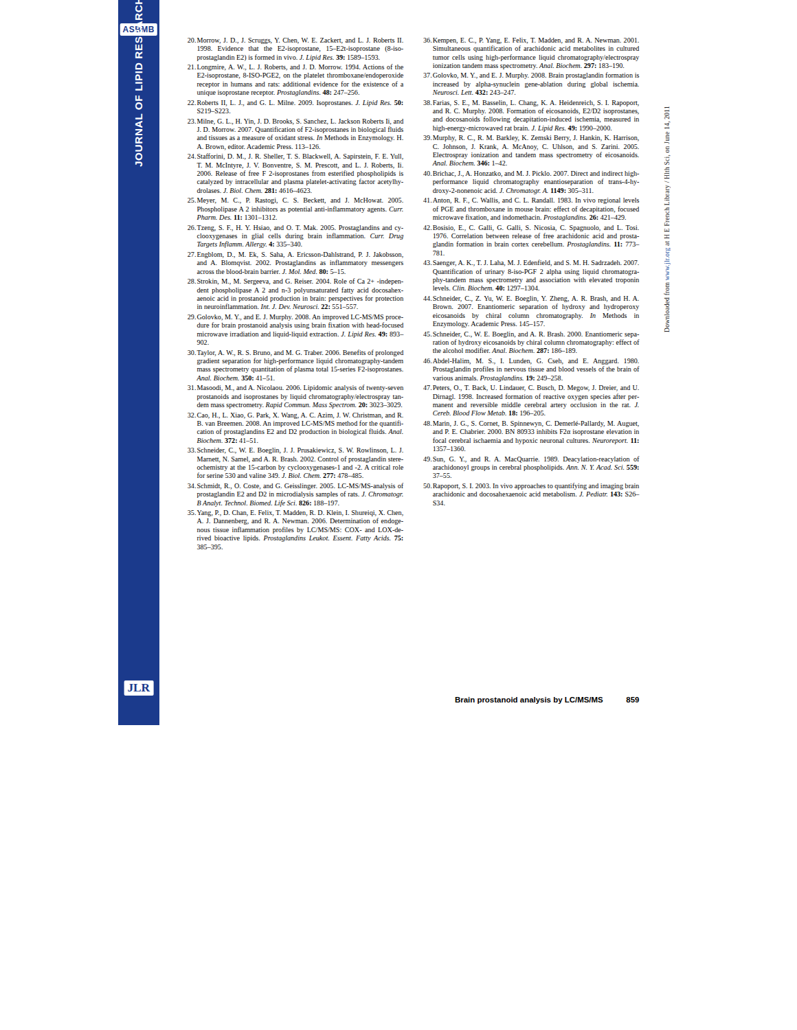ASBMB
JOURNAL OF LIPID RESEARCH
JLR
Downloaded from www.jlr.org at H E French Library / Hlth Sci, on June 14, 2011
Morrow, J. D., J. Scruggs, Y. Chen, W. E. Zackert, and L. J. Roberts II. 1998. Evidence that the E2-isoprostane, 15–E2t-isoprostane (8-isoprostaglandin E2) is formed in vivo. J. Lipid Res. 39: 1589–1593.
Longmire, A. W., L. J. Roberts, and J. D. Morrow. 1994. Actions of the E2-isoprostane, 8-ISO-PGE2, on the platelet thromboxane/endoperoxide receptor in humans and rats: additional evidence for the existence of a unique isoprostane receptor. Prostaglandins. 48: 247–256.
Roberts II, L. J., and G. L. Milne. 2009. Isoprostanes. J. Lipid Res. 50: S219–S223.
Milne, G. L., H. Yin, J. D. Brooks, S. Sanchez, L. Jackson Roberts Ii, and J. D. Morrow. 2007. Quantification of F2-isoprostanes in biological fluids and tissues as a measure of oxidant stress. In Methods in Enzymology. H. A. Brown, editor. Academic Press. 113–126.
Stafforini, D. M., J. R. Sheller, T. S. Blackwell, A. Sapirstein, F. E. Yull, T. M. McIntyre, J. V. Bonventre, S. M. Prescott, and L. J. Roberts, Ii. 2006. Release of free F 2-isoprostanes from esterified phospholipids is catalyzed by intracellular and plasma platelet-activating factor acetylhydrolases. J. Biol. Chem. 281: 4616–4623.
Meyer, M. C., P. Rastogi, C. S. Beckett, and J. McHowat. 2005. Phospholipase A 2 inhibitors as potential anti-inflammatory agents. Curr. Pharm. Des. 11: 1301–1312.
Tzeng, S. F., H. Y. Hsiao, and O. T. Mak. 2005. Prostaglandins and cyclooxygenases in glial cells during brain inflammation. Curr. Drug Targets Inflamm. Allergy. 4: 335–340.
Engblom, D., M. Ek, S. Saha, A. Ericsson-Dahlstrand, P. J. Jakobsson, and A. Blomqvist. 2002. Prostaglandins as inflammatory messengers across the blood-brain barrier. J. Mol. Med. 80: 5–15.
Strokin, M., M. Sergeeva, and G. Reiser. 2004. Role of Ca 2+ -independent phospholipase A 2 and n-3 polyunsaturated fatty acid docosahexaenoic acid in prostanoid production in brain: perspectives for protection in neuroinflammation. Int. J. Dev. Neurosci. 22: 551–557.
Golovko, M. Y., and E. J. Murphy. 2008. An improved LC-MS/MS procedure for brain prostanoid analysis using brain fixation with head-focused microwave irradiation and liquid-liquid extraction. J. Lipid Res. 49: 893–902.
Taylor, A. W., R. S. Bruno, and M. G. Traber. 2006. Benefits of prolonged gradient separation for high-performance liquid chromatography-tandem mass spectrometry quantitation of plasma total 15-series F2-isoprostanes. Anal. Biochem. 350: 41–51.
Masoodi, M., and A. Nicolaou. 2006. Lipidomic analysis of twenty-seven prostanoids and isoprostanes by liquid chromatography/electrospray tandem mass spectrometry. Rapid Commun. Mass Spectrom. 20: 3023–3029.
Cao, H., L. Xiao, G. Park, X. Wang, A. C. Azim, J. W. Christman, and R. B. van Breemen. 2008. An improved LC-MS/MS method for the quantification of prostaglandins E2 and D2 production in biological fluids. Anal. Biochem. 372: 41–51.
Schneider, C., W. E. Boeglin, J. J. Prusakiewicz, S. W. Rowlinson, L. J. Marnett, N. Samel, and A. R. Brash. 2002. Control of prostaglandin stereochemistry at the 15-carbon by cyclooxygenases-1 and -2. A critical role for serine 530 and valine 349. J. Biol. Chem. 277: 478–485.
Schmidt, R., O. Coste, and G. Geisslinger. 2005. LC-MS/MS-analysis of prostaglandin E2 and D2 in microdialysis samples of rats. J. Chromatogr. B Analyt. Technol. Biomed. Life Sci. 826: 188–197.
Yang, P., D. Chan, E. Felix, T. Madden, R. D. Klein, I. Shureiqi, X. Chen, A. J. Dannenberg, and R. A. Newman. 2006. Determination of endogenous tissue inflammation profiles by LC/MS/MS: COX- and LOX-derived bioactive lipids. Prostaglandins Leukot. Essent. Fatty Acids. 75: 385–395.
Kempen, E. C., P. Yang, E. Felix, T. Madden, and R. A. Newman. 2001. Simultaneous quantification of arachidonic acid metabolites in cultured tumor cells using high-performance liquid chromatography/electrospray ionization tandem mass spectrometry. Anal. Biochem. 297: 183–190.
Golovko, M. Y., and E. J. Murphy. 2008. Brain prostaglandin formation is increased by alpha-synuclein gene-ablation during global ischemia. Neurosci. Lett. 432: 243–247.
Farias, S. E., M. Basselin, L. Chang, K. A. Heidenreich, S. I. Rapoport, and R. C. Murphy. 2008. Formation of eicosanoids, E2/D2 isoprostanes, and docosanoids following decapitation-induced ischemia, measured in high-energy-microwaved rat brain. J. Lipid Res. 49: 1990–2000.
Murphy, R. C., R. M. Barkley, K. Zemski Berry, J. Hankin, K. Harrison, C. Johnson, J. Krank, A. McAnoy, C. Uhlson, and S. Zarini. 2005. Electrospray ionization and tandem mass spectrometry of eicosanoids. Anal. Biochem. 346: 1–42.
Brichac, J., A. Honzatko, and M. J. Picklo. 2007. Direct and indirect high-performance liquid chromatography enantioseparation of trans-4-hydroxy-2-nonenoic acid. J. Chromatogr. A. 1149: 305–311.
Anton, R. F., C. Wallis, and C. L. Randall. 1983. In vivo regional levels of PGE and thromboxane in mouse brain: effect of decapitation, focused microwave fixation, and indomethacin. Prostaglandins. 26: 421–429.
Bosisio, E., C. Galli, G. Galli, S. Nicosia, C. Spagnuolo, and L. Tosi. 1976. Correlation between release of free arachidonic acid and prostaglandin formation in brain cortex cerebellum. Prostaglandins. 11: 773–781.
Saenger, A. K., T. J. Laha, M. J. Edenfield, and S. M. H. Sadrzadeh. 2007. Quantification of urinary 8-iso-PGF 2 alpha using liquid chromatography-tandem mass spectrometry and association with elevated troponin levels. Clin. Biochem. 40: 1297–1304.
Schneider, C., Z. Yu, W. E. Boeglin, Y. Zheng, A. R. Brash, and H. A. Brown. 2007. Enantiomeric separation of hydroxy and hydroperoxy eicosanoids by chiral column chromatography. In Methods in Enzymology. Academic Press. 145–157.
Schneider, C., W. E. Boeglin, and A. R. Brash. 2000. Enantiomeric separation of hydroxy eicosanoids by chiral column chromatography: effect of the alcohol modifier. Anal. Biochem. 287: 186–189.
Abdel-Halim, M. S., I. Lunden, G. Cseh, and E. Anggard. 1980. Prostaglandin profiles in nervous tissue and blood vessels of the brain of various animals. Prostaglandins. 19: 249–258.
Peters, O., T. Back, U. Lindauer, C. Busch, D. Megow, J. Dreier, and U. Dirnagl. 1998. Increased formation of reactive oxygen species after permanent and reversible middle cerebral artery occlusion in the rat. J. Cereb. Blood Flow Metab. 18: 196–205.
Marin, J. G., S. Cornet, B. Spinnewyn, C. Demerlé-Pallardy, M. Auguet, and P. E. Chabrier. 2000. BN 80933 inhibits F2α isoprostane elevation in focal cerebral ischaemia and hypoxic neuronal cultures. Neuroreport. 11: 1357–1360.
Sun, G. Y., and R. A. MacQuarrie. 1989. Deacylation-reacylation of arachidonoyl groups in cerebral phospholipids. Ann. N. Y. Acad. Sci. 559: 37–55.
Rapoport, S. I. 2003. In vivo approaches to quantifying and imaging brain arachidonic and docosahexaenoic acid metabolism. J. Pediatr. 143: S26–S34.
Brain prostanoid analysis by LC/MS/MS859